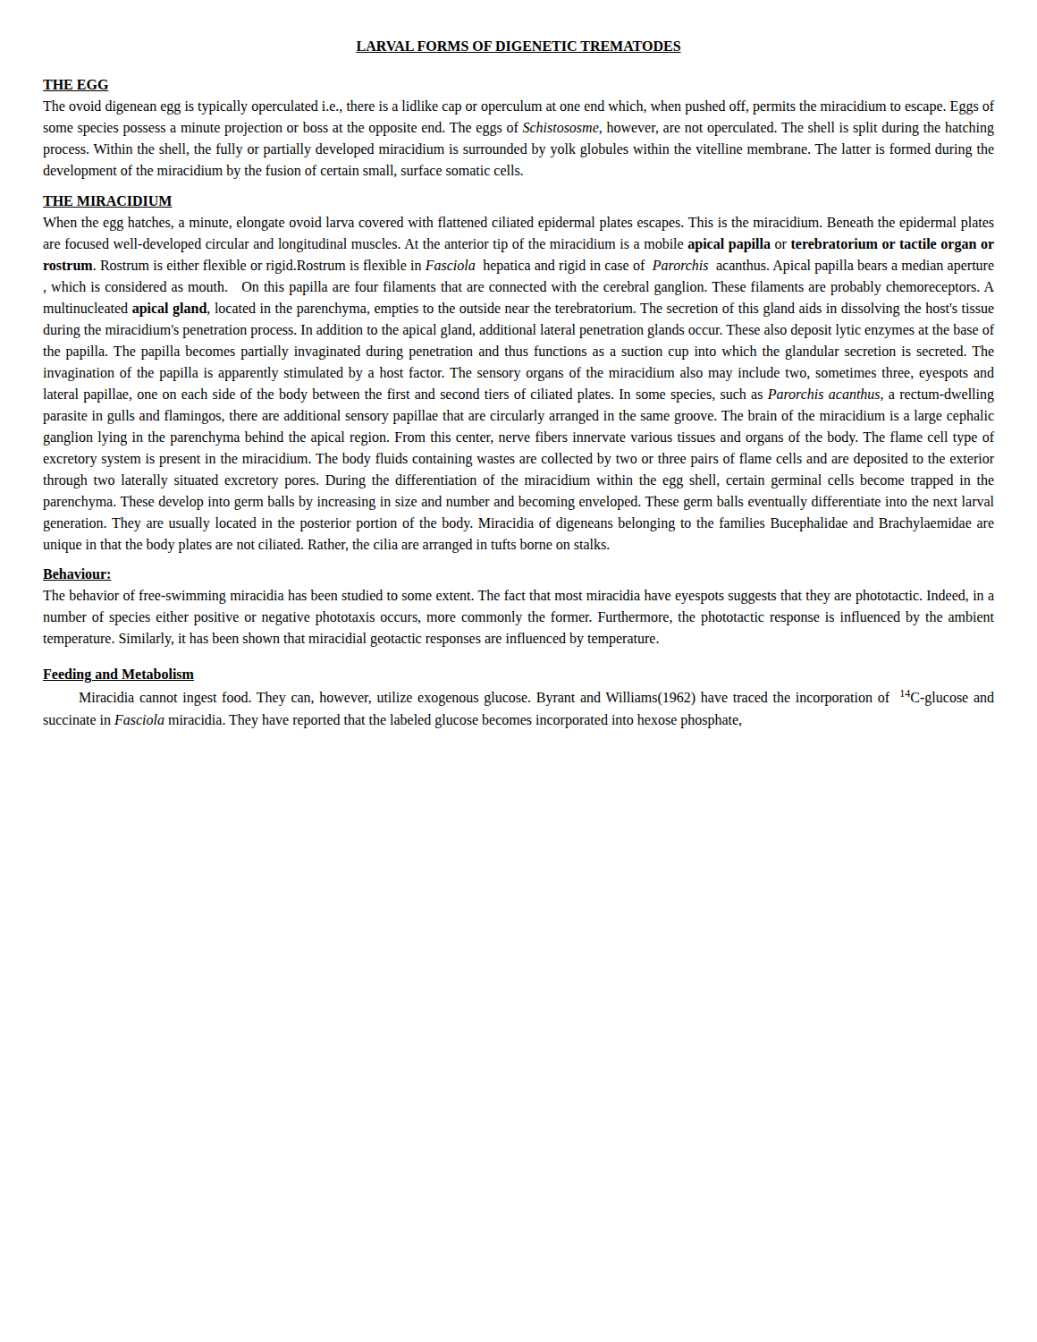LARVAL FORMS OF DIGENETIC TREMATODES
THE EGG
The ovoid digenean egg is typically operculated i.e., there is a lidlike cap or operculum at one end which, when pushed off, permits the miracidium to escape. Eggs of some species possess a minute projection or boss at the opposite end. The eggs of Schistososme, however, are not operculated. The shell is split during the hatching process. Within the shell, the fully or partially developed miracidium is surrounded by yolk globules within the vitelline membrane. The latter is formed during the development of the miracidium by the fusion of certain small, surface somatic cells.
THE MIRACIDIUM
When the egg hatches, a minute, elongate ovoid larva covered with flattened ciliated epidermal plates escapes. This is the miracidium. Beneath the epidermal plates are focused well-developed circular and longitudinal muscles. At the anterior tip of the miracidium is a mobile apical papilla or terebratorium or tactile organ or rostrum. Rostrum is either flexible or rigid.Rostrum is flexible in Fasciola hepatica and rigid in case of Parorchis acanthus. Apical papilla bears a median aperture , which is considered as mouth. On this papilla are four filaments that are connected with the cerebral ganglion. These filaments are probably chemoreceptors. A multinucleated apical gland, located in the parenchyma, empties to the outside near the terebratorium. The secretion of this gland aids in dissolving the host's tissue during the miracidium's penetration process. In addition to the apical gland, additional lateral penetration glands occur. These also deposit lytic enzymes at the base of the papilla. The papilla becomes partially invaginated during penetration and thus functions as a suction cup into which the glandular secretion is secreted. The invagination of the papilla is apparently stimulated by a host factor. The sensory organs of the miracidium also may include two, sometimes three, eyespots and lateral papillae, one on each side of the body between the first and second tiers of ciliated plates. In some species, such as Parorchis acanthus, a rectum-dwelling parasite in gulls and flamingos, there are additional sensory papillae that are circularly arranged in the same groove. The brain of the miracidium is a large cephalic ganglion lying in the parenchyma behind the apical region. From this center, nerve fibers innervate various tissues and organs of the body. The flame cell type of excretory system is present in the miracidium. The body fluids containing wastes are collected by two or three pairs of flame cells and are deposited to the exterior through two laterally situated excretory pores. During the differentiation of the miracidium within the egg shell, certain germinal cells become trapped in the parenchyma. These develop into germ balls by increasing in size and number and becoming enveloped. These germ balls eventually differentiate into the next larval generation. They are usually located in the posterior portion of the body. Miracidia of digeneans belonging to the families Bucephalidae and Brachylaemidae are unique in that the body plates are not ciliated. Rather, the cilia are arranged in tufts borne on stalks.
Behaviour:
The behavior of free-swimming miracidia has been studied to some extent. The fact that most miracidia have eyespots suggests that they are phototactic. Indeed, in a number of species either positive or negative phototaxis occurs, more commonly the former. Furthermore, the phototactic response is influenced by the ambient temperature. Similarly, it has been shown that miracidial geotactic responses are influenced by temperature.
Feeding and Metabolism
Miracidia cannot ingest food. They can, however, utilize exogenous glucose. Byrant and Williams(1962) have traced the incorporation of 14C-glucose and succinate in Fasciola miracidia. They have reported that the labeled glucose becomes incorporated into hexose phosphate,